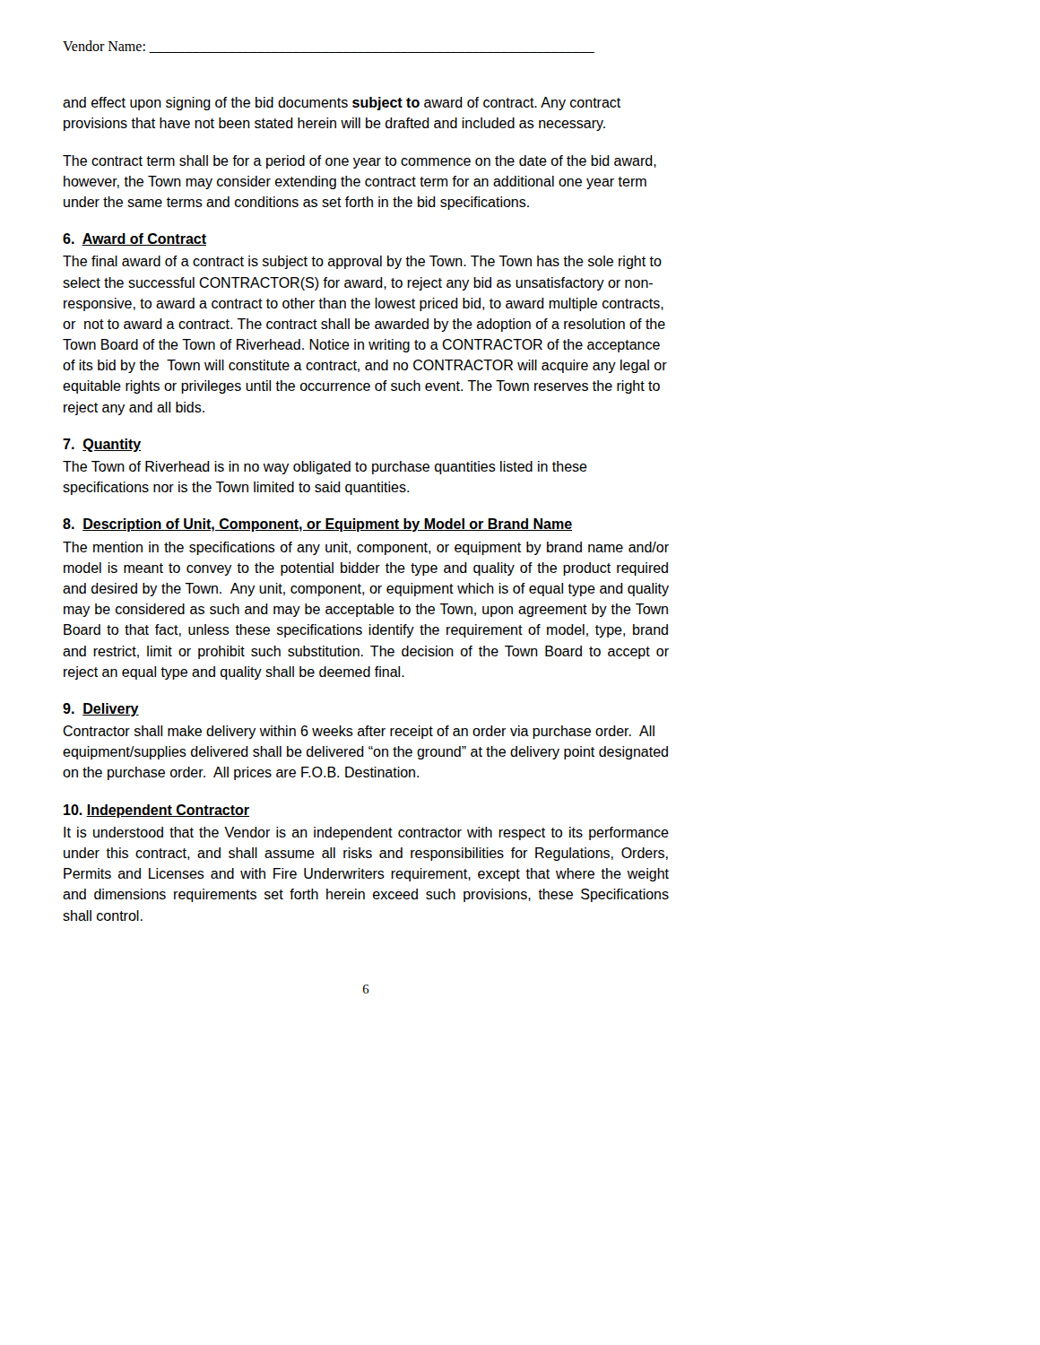Vendor Name: ______________________________________________________________
and effect upon signing of the bid documents subject to award of contract. Any contract provisions that have not been stated herein will be drafted and included as necessary.
The contract term shall be for a period of one year to commence on the date of the bid award, however, the Town may consider extending the contract term for an additional one year term under the same terms and conditions as set forth in the bid specifications.
6. Award of Contract
The final award of a contract is subject to approval by the Town. The Town has the sole right to select the successful CONTRACTOR(S) for award, to reject any bid as unsatisfactory or non- responsive, to award a contract to other than the lowest priced bid, to award multiple contracts, or not to award a contract. The contract shall be awarded by the adoption of a resolution of the Town Board of the Town of Riverhead. Notice in writing to a CONTRACTOR of the acceptance of its bid by the Town will constitute a contract, and no CONTRACTOR will acquire any legal or equitable rights or privileges until the occurrence of such event. The Town reserves the right to reject any and all bids.
7. Quantity
The Town of Riverhead is in no way obligated to purchase quantities listed in these specifications nor is the Town limited to said quantities.
8. Description of Unit, Component, or Equipment by Model or Brand Name
The mention in the specifications of any unit, component, or equipment by brand name and/or model is meant to convey to the potential bidder the type and quality of the product required and desired by the Town. Any unit, component, or equipment which is of equal type and quality may be considered as such and may be acceptable to the Town, upon agreement by the Town Board to that fact, unless these specifications identify the requirement of model, type, brand and restrict, limit or prohibit such substitution. The decision of the Town Board to accept or reject an equal type and quality shall be deemed final.
9. Delivery
Contractor shall make delivery within 6 weeks after receipt of an order via purchase order. All equipment/supplies delivered shall be delivered “on the ground” at the delivery point designated on the purchase order. All prices are F.O.B. Destination.
10. Independent Contractor
It is understood that the Vendor is an independent contractor with respect to its performance under this contract, and shall assume all risks and responsibilities for Regulations, Orders, Permits and Licenses and with Fire Underwriters requirement, except that where the weight and dimensions requirements set forth herein exceed such provisions, these Specifications shall control.
6